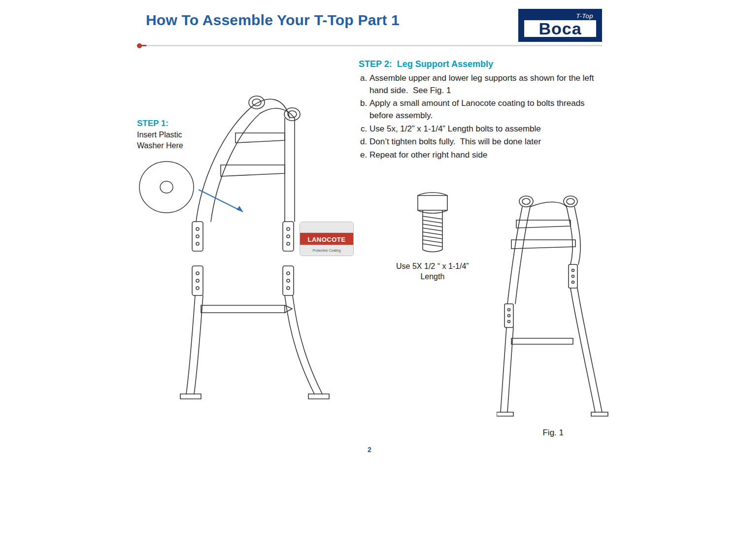How To Assemble Your T-Top Part 1
T-Top Boca
STEP 1:
Insert Plastic
Washer Here
LANOCOTE
Protective Coating
STEP 2: Leg Support Assembly
Assemble upper and lower leg supports as shown for the left hand side. See Fig. 1
Apply a small amount of Lanocote coating to bolts threads before assembly.
Use 5x, 1/2” x 1-1/4” Length bolts to assemble
Don’t tighten bolts fully. This will be done later
Repeat for other right hand side
Use 5X 1/2 “ x 1-1/4” Length
Fig. 1
2